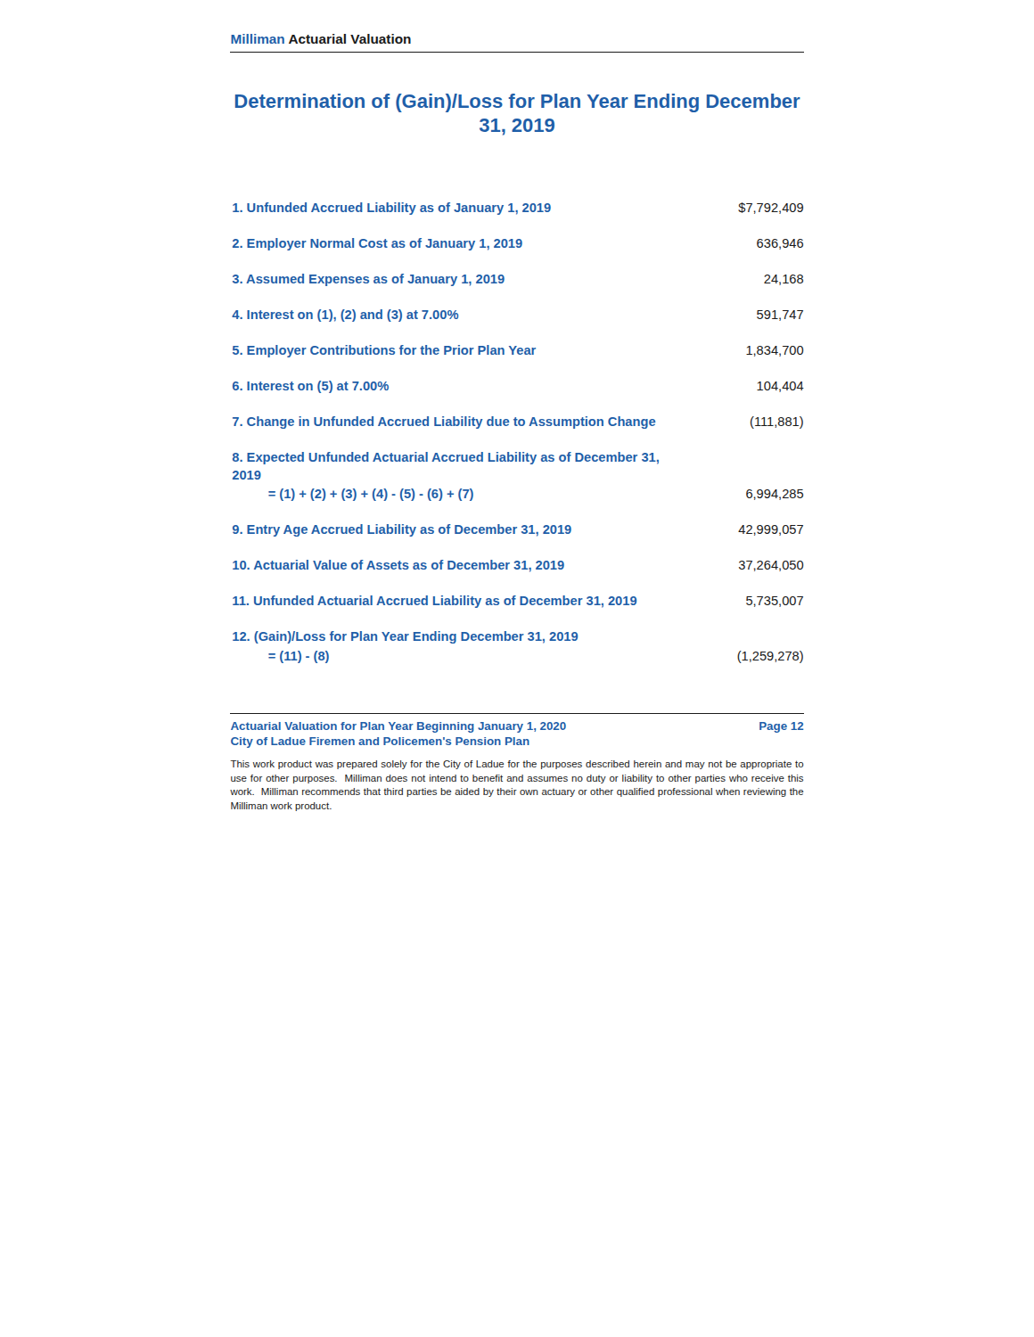Milliman Actuarial Valuation
Determination of (Gain)/Loss for Plan Year Ending December 31, 2019
| 1. Unfunded Accrued Liability as of January 1, 2019 | $7,792,409 |
| 2. Employer Normal Cost as of January 1, 2019 | 636,946 |
| 3. Assumed Expenses as of January 1, 2019 | 24,168 |
| 4. Interest on (1), (2) and (3) at 7.00% | 591,747 |
| 5. Employer Contributions for the Prior Plan Year | 1,834,700 |
| 6. Interest on (5) at 7.00% | 104,404 |
| 7. Change in Unfunded Accrued Liability due to Assumption Change | (111,881) |
| 8. Expected Unfunded Actuarial Accrued Liability as of December 31, 2019 = (1) + (2) + (3) + (4) - (5) - (6) + (7) | 6,994,285 |
| 9. Entry Age Accrued Liability as of December 31, 2019 | 42,999,057 |
| 10. Actuarial Value of Assets as of December 31, 2019 | 37,264,050 |
| 11. Unfunded Actuarial Accrued Liability as of December 31, 2019 | 5,735,007 |
| 12. (Gain)/Loss for Plan Year Ending December 31, 2019 = (11) - (8) | (1,259,278) |
Actuarial Valuation for Plan Year Beginning January 1, 2020
City of Ladue Firemen and Policemen's Pension Plan
Page 12
This work product was prepared solely for the City of Ladue for the purposes described herein and may not be appropriate to use for other purposes. Milliman does not intend to benefit and assumes no duty or liability to other parties who receive this work. Milliman recommends that third parties be aided by their own actuary or other qualified professional when reviewing the Milliman work product.